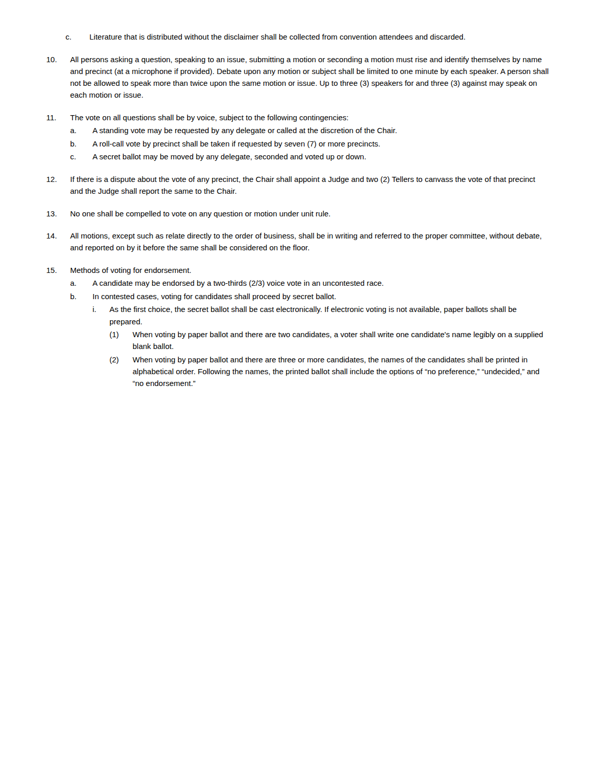c. Literature that is distributed without the disclaimer shall be collected from convention attendees and discarded.
10. All persons asking a question, speaking to an issue, submitting a motion or seconding a motion must rise and identify themselves by name and precinct (at a microphone if provided). Debate upon any motion or subject shall be limited to one minute by each speaker. A person shall not be allowed to speak more than twice upon the same motion or issue. Up to three (3) speakers for and three (3) against may speak on each motion or issue.
11. The vote on all questions shall be by voice, subject to the following contingencies:
a. A standing vote may be requested by any delegate or called at the discretion of the Chair.
b. A roll-call vote by precinct shall be taken if requested by seven (7) or more precincts.
c. A secret ballot may be moved by any delegate, seconded and voted up or down.
12. If there is a dispute about the vote of any precinct, the Chair shall appoint a Judge and two (2) Tellers to canvass the vote of that precinct and the Judge shall report the same to the Chair.
13. No one shall be compelled to vote on any question or motion under unit rule.
14. All motions, except such as relate directly to the order of business, shall be in writing and referred to the proper committee, without debate, and reported on by it before the same shall be considered on the floor.
15. Methods of voting for endorsement.
a. A candidate may be endorsed by a two-thirds (2/3) voice vote in an uncontested race.
b. In contested cases, voting for candidates shall proceed by secret ballot.
i. As the first choice, the secret ballot shall be cast electronically. If electronic voting is not available, paper ballots shall be prepared.
(1) When voting by paper ballot and there are two candidates, a voter shall write one candidate's name legibly on a supplied blank ballot.
(2) When voting by paper ballot and there are three or more candidates, the names of the candidates shall be printed in alphabetical order. Following the names, the printed ballot shall include the options of “no preference,” “undecided,” and “no endorsement.”